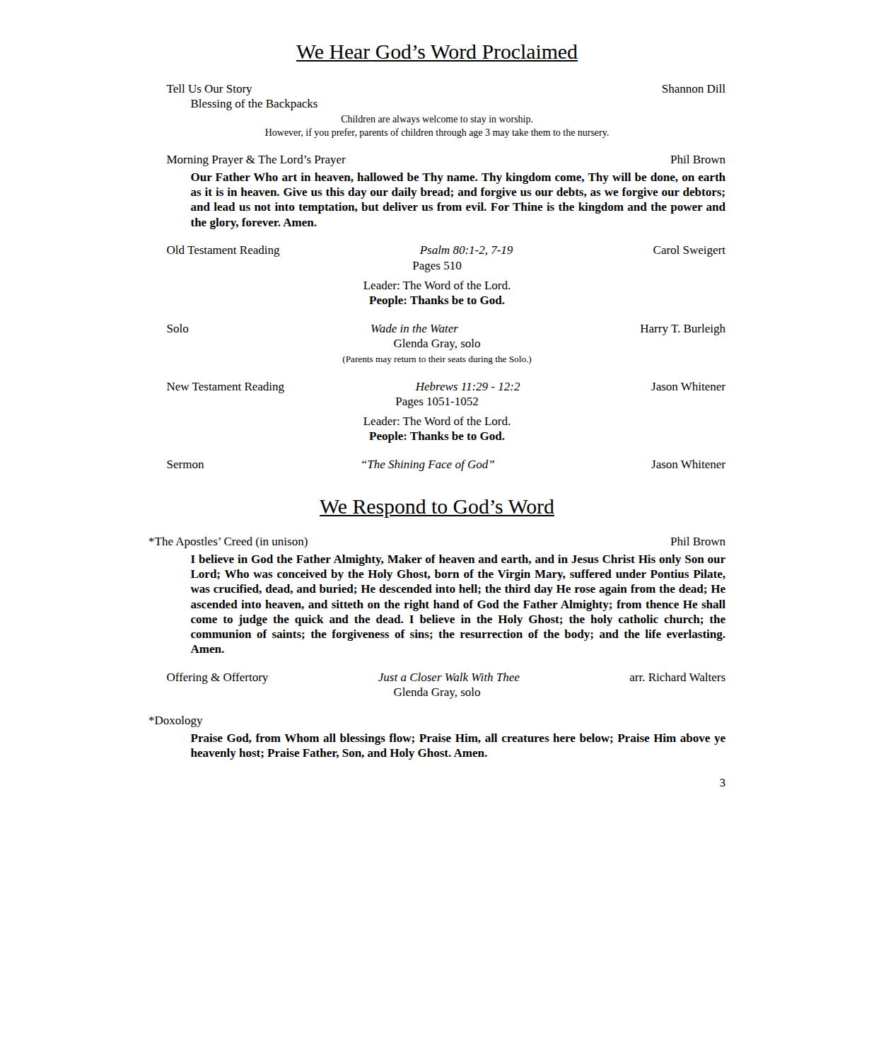We Hear God’s Word Proclaimed
Tell Us Our Story Shannon Dill
Blessing of the Backpacks
Children are always welcome to stay in worship.
However, if you prefer, parents of children through age 3 may take them to the nursery.
Morning Prayer & The Lord’s Prayer Phil Brown
Our Father Who art in heaven, hallowed be Thy name. Thy kingdom come, Thy will be done, on earth as it is in heaven. Give us this day our daily bread; and forgive us our debts, as we forgive our debtors; and lead us not into temptation, but deliver us from evil. For Thine is the kingdom and the power and the glory, forever. Amen.
Old Testament Reading Psalm 80:1-2, 7-19 Carol Sweigert
Pages 510
Leader: The Word of the Lord.
People: Thanks be to God.
Solo Wade in the Water Harry T. Burleigh
Glenda Gray, solo
(Parents may return to their seats during the Solo.)
New Testament Reading Hebrews 11:29 - 12:2 Jason Whitener
Pages 1051-1052
Leader: The Word of the Lord.
People: Thanks be to God.
Sermon “The Shining Face of God” Jason Whitener
We Respond to God’s Word
*The Apostles’ Creed (in unison) Phil Brown
I believe in God the Father Almighty, Maker of heaven and earth, and in Jesus Christ His only Son our Lord; Who was conceived by the Holy Ghost, born of the Virgin Mary, suffered under Pontius Pilate, was crucified, dead, and buried; He descended into hell; the third day He rose again from the dead; He ascended into heaven, and sitteth on the right hand of God the Father Almighty; from thence He shall come to judge the quick and the dead. I believe in the Holy Ghost; the holy catholic church; the communion of saints; the forgiveness of sins; the resurrection of the body; and the life everlasting. Amen.
Offering & Offertory Just a Closer Walk With Thee arr. Richard Walters
Glenda Gray, solo
*Doxology
Praise God, from Whom all blessings flow; Praise Him, all creatures here below; Praise Him above ye heavenly host; Praise Father, Son, and Holy Ghost. Amen.
3